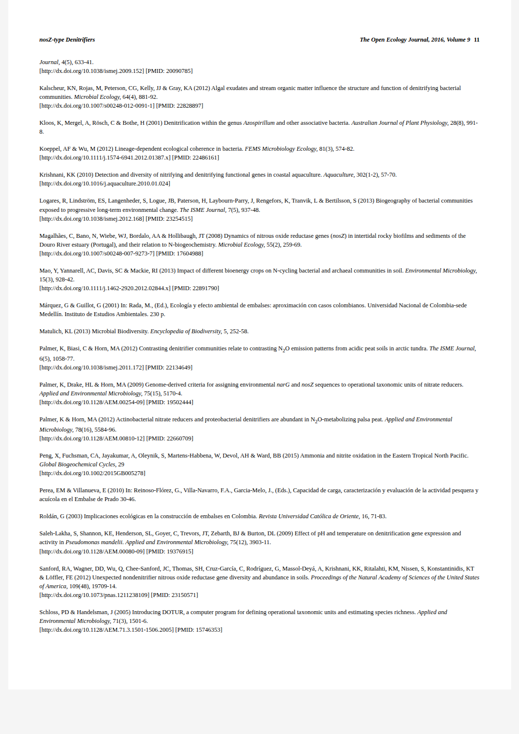nosZ-type Denitrifiers
The Open Ecology Journal, 2016, Volume 911
Journal, 4(5), 633-41.
[http://dx.doi.org/10.1038/ismej.2009.152] [PMID: 20090785]
Kalscheur, KN, Rojas, M, Peterson, CG, Kelly, JJ & Gray, KA (2012) Algal exudates and stream organic matter influence the structure and function of denitrifying bacterial communities. Microbial Ecology, 64(4), 881-92.
[http://dx.doi.org/10.1007/s00248-012-0091-1] [PMID: 22828897]
Kloos, K, Mergel, A, Rösch, C & Bothe, H (2001) Denitrification within the genus Azospirillum and other associative bacteria. Australian Journal of Plant Physiology, 28(8), 991-8.
Koeppel, AF & Wu, M (2012) Lineage-dependent ecological coherence in bacteria. FEMS Microbiology Ecology, 81(3), 574-82.
[http://dx.doi.org/10.1111/j.1574-6941.2012.01387.x] [PMID: 22486161]
Krishnani, KK (2010) Detection and diversity of nitrifying and denitrifying functional genes in coastal aquaculture. Aquaculture, 302(1-2), 57-70.
[http://dx.doi.org/10.1016/j.aquaculture.2010.01.024]
Logares, R, Lindström, ES, Langenheder, S, Logue, JB, Paterson, H, Laybourn-Parry, J, Rengefors, K, Tranvik, L & Bertilsson, S (2013) Biogeography of bacterial communities exposed to progressive long-term environmental change. The ISME Journal, 7(5), 937-48.
[http://dx.doi.org/10.1038/ismej.2012.168] [PMID: 23254515]
Magalhães, C, Bano, N, Wiebe, WJ, Bordalo, AA & Hollibaugh, JT (2008) Dynamics of nitrous oxide reductase genes (nosZ) in intertidal rocky biofilms and sediments of the Douro River estuary (Portugal), and their relation to N-biogeochemistry. Microbial Ecology, 55(2), 259-69.
[http://dx.doi.org/10.1007/s00248-007-9273-7] [PMID: 17604988]
Mao, Y, Yannarell, AC, Davis, SC & Mackie, RI (2013) Impact of different bioenergy crops on N-cycling bacterial and archaeal communities in soil. Environmental Microbiology, 15(3), 928-42.
[http://dx.doi.org/10.1111/j.1462-2920.2012.02844.x] [PMID: 22891790]
Márquez, G & Guillot, G (2001) In: Rada, M., (Ed.), Ecología y efecto ambiental de embalses: aproximación con casos colombianos. Universidad Nacional de Colombia-sede Medellín. Instituto de Estudios Ambientales. 230 p.
Matulich, KL (2013) Microbial Biodiversity. Encyclopedia of Biodiversity, 5, 252-58.
Palmer, K, Biasi, C & Horn, MA (2012) Contrasting denitrifier communities relate to contrasting N2O emission patterns from acidic peat soils in arctic tundra. The ISME Journal, 6(5), 1058-77.
[http://dx.doi.org/10.1038/ismej.2011.172] [PMID: 22134649]
Palmer, K, Drake, HL & Horn, MA (2009) Genome-derived criteria for assigning environmental narG and nosZ sequences to operational taxonomic units of nitrate reducers. Applied and Environmental Microbiology, 75(15), 5170-4.
[http://dx.doi.org/10.1128/AEM.00254-09] [PMID: 19502444]
Palmer, K & Horn, MA (2012) Actinobacterial nitrate reducers and proteobacterial denitrifiers are abundant in N2O-metabolizing palsa peat. Applied and Environmental Microbiology, 78(16), 5584-96.
[http://dx.doi.org/10.1128/AEM.00810-12] [PMID: 22660709]
Peng, X, Fuchsman, CA, Jayakumar, A, Oleynik, S, Martens-Habbena, W, Devol, AH & Ward, BB (2015) Ammonia and nitrite oxidation in the Eastern Tropical North Pacific. Global Biogeochemical Cycles, 29
[http://dx.doi.org/10.1002/2015GB005278]
Perea, EM & Villanueva, E (2010) In: Reinoso-Flórez, G., Villa-Navarro, F.A., Garcia-Melo, J., (Eds.), Capacidad de carga, caracterización y evaluación de la actividad pesquera y acuícola en el Embalse de Prado 30-46.
Roldán, G (2003) Implicaciones ecológicas en la construcción de embalses en Colombia. Revista Universidad Católica de Oriente, 16, 71-83.
Saleh-Lakha, S, Shannon, KE, Henderson, SL, Goyer, C, Trevors, JT, Zebarth, BJ & Burton, DL (2009) Effect of pH and temperature on denitrification gene expression and activity in Pseudomonas mandelii. Applied and Environmental Microbiology, 75(12), 3903-11.
[http://dx.doi.org/10.1128/AEM.00080-09] [PMID: 19376915]
Sanford, RA, Wagner, DD, Wu, Q, Chee-Sanford, JC, Thomas, SH, Cruz-García, C, Rodríguez, G, Massol-Deyá, A, Krishnani, KK, Ritalahti, KM, Nissen, S, Konstantinidis, KT & Löffler, FE (2012) Unexpected nondenitrifier nitrous oxide reductase gene diversity and abundance in soils. Proceedings of the Natural Academy of Sciences of the United States of America, 109(48), 19709-14.
[http://dx.doi.org/10.1073/pnas.1211238109] [PMID: 23150571]
Schloss, PD & Handelsman, J (2005) Introducing DOTUR, a computer program for defining operational taxonomic units and estimating species richness. Applied and Environmental Microbiology, 71(3), 1501-6.
[http://dx.doi.org/10.1128/AEM.71.3.1501-1506.2005] [PMID: 15746353]